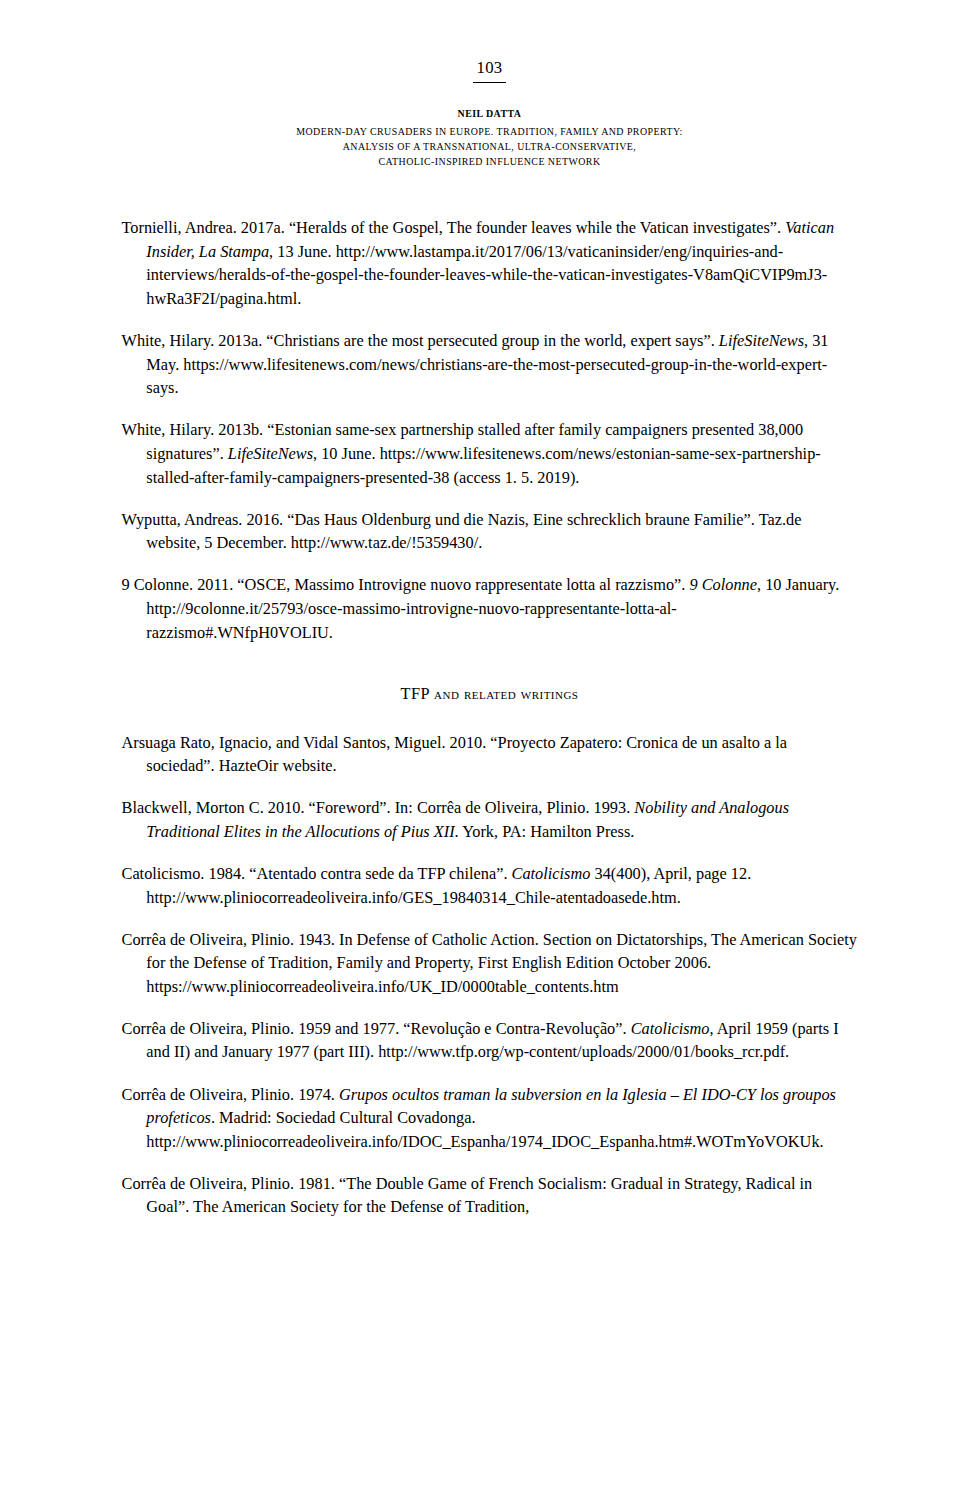103
Neil Datta Modern-day Crusaders in Europe. Tradition, Family and Property:
Analysis of a Transnational, Ultra-conservative,
Catholic-inspired Influence Network
Tornielli, Andrea. 2017a. “Heralds of the Gospel, The founder leaves while the Vatican investigates”. Vatican Insider, La Stampa, 13 June. http://www.lastampa.it/2017/06/13/vaticaninsider/eng/inquiries-and-interviews/heralds-of-the-gospel-the-founder-leaves-while-the-vatican-investigates-V8amQiCVIP9mJ3-hwRa3F2I/pagina.html.
White, Hilary. 2013a. “Christians are the most persecuted group in the world, expert says”. LifeSiteNews, 31 May. https://www.lifesitenews.com/news/christians-are-the-most-persecuted-group-in-the-world-expert-says.
White, Hilary. 2013b. “Estonian same-sex partnership stalled after family campaigners presented 38,000 signatures”. LifeSiteNews, 10 June. https://www.lifesitenews.com/news/estonian-same-sex-partnership-stalled-after-family-campaigners-presented-38 (access 1. 5. 2019).
Wyputta, Andreas. 2016. “Das Haus Oldenburg und die Nazis, Eine schrecklich braune Familie”. Taz.de website, 5 December. http://www.taz.de/!5359430/.
9 Colonne. 2011. “OSCE, Massimo Introvigne nuovo rappresentate lotta al razzismo”. 9 Colonne, 10 January. http://9colonne.it/25793/osce-massimo-introvigne-nuovo-rappresentante-lotta-al-razzismo#.WNfpH0VOLIU.
TFP and related writings
Arsuaga Rato, Ignacio, and Vidal Santos, Miguel. 2010. “Proyecto Zapatero: Cronica de un asalto a la sociedad”. HazteOir website.
Blackwell, Morton C. 2010. “Foreword”. In: Corrêa de Oliveira, Plinio. 1993. Nobility and Analogous Traditional Elites in the Allocutions of Pius XII. York, PA: Hamilton Press.
Catolicismo. 1984. “Atentado contra sede da TFP chilena”. Catolicismo 34(400), April, page 12. http://www.pliniocorreadeoliveira.info/GES_19840314_Chile-atentadoasede.htm.
Corrêa de Oliveira, Plinio. 1943. In Defense of Catholic Action. Section on Dictatorships, The American Society for the Defense of Tradition, Family and Property, First English Edition October 2006. https://www.pliniocorreadeoliveira.info/UK_ID/0000table_contents.htm
Corrêa de Oliveira, Plinio. 1959 and 1977. “Revolução e Contra-Revolução”. Catolicismo, April 1959 (parts I and II) and January 1977 (part III). http://www.tfp.org/wp-content/uploads/2000/01/books_rcr.pdf.
Corrêa de Oliveira, Plinio. 1974. Grupos ocultos traman la subversion en la Iglesia – El IDO-CY los groupos profeticos. Madrid: Sociedad Cultural Covadonga. http://www.pliniocorreadeoliveira.info/IDOC_Espanha/1974_IDOC_Espanha.htm#.WOTmYoVOKUk.
Corrêa de Oliveira, Plinio. 1981. “The Double Game of French Socialism: Gradual in Strategy, Radical in Goal”. The American Society for the Defense of Tradition,